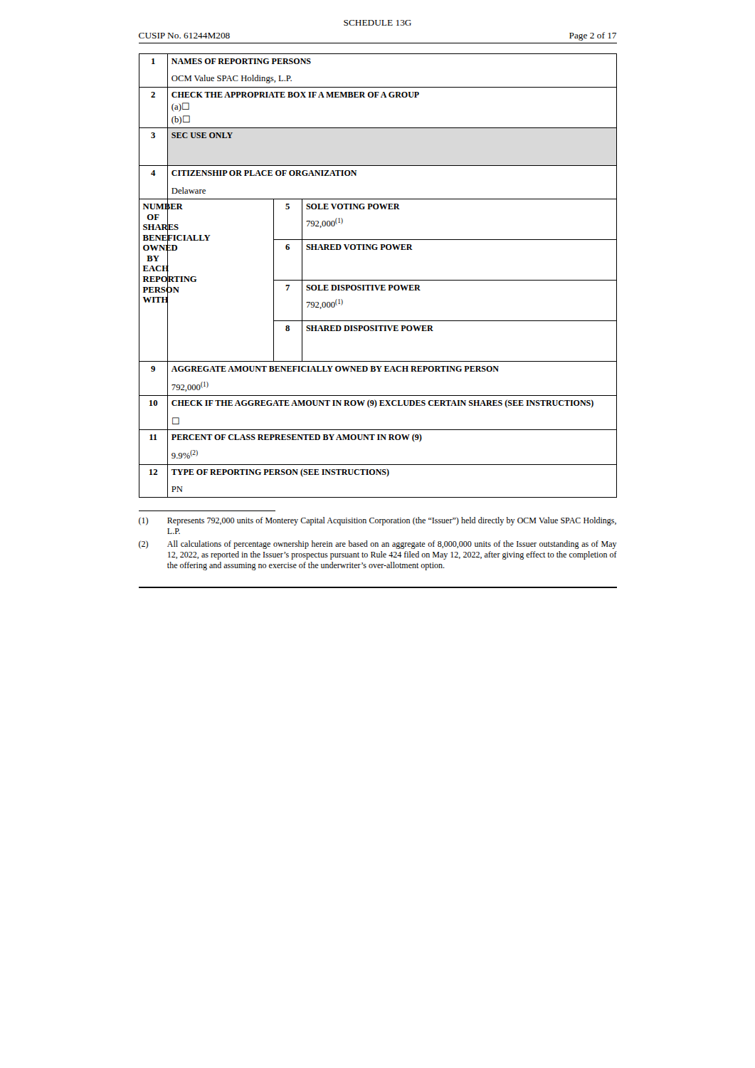SCHEDULE 13G
CUSIP No. 61244M208 Page 2 of 17
| 1 | NAMES OF REPORTING PERSONS OCM Value SPAC Holdings, L.P. |
| 2 | CHECK THE APPROPRIATE BOX IF A MEMBER OF A GROUP (a) ☐ (b) ☐ |
| 3 | SEC USE ONLY |
| 4 | CITIZENSHIP OR PLACE OF ORGANIZATION Delaware |
| NUMBER OF SHARES BENEFICIALLY OWNED BY EACH REPORTING PERSON WITH | | 5 | SOLE VOTING POWER 792,000 (1) |
| 6 | SHARED VOTING POWER |
| 7 | SOLE DISPOSITIVE POWER 792,000 (1) |
| 8 | SHARED DISPOSITIVE POWER |
| 9 | AGGREGATE AMOUNT BENEFICIALLY OWNED BY EACH REPORTING PERSON 792,000 (1) |
| 10 | CHECK IF THE AGGREGATE AMOUNT IN ROW (9) EXCLUDES CERTAIN SHARES (SEE INSTRUCTIONS) ☐ |
| 11 | PERCENT OF CLASS REPRESENTED BY AMOUNT IN ROW (9) 9.9% (2) |
| 12 | TYPE OF REPORTING PERSON (SEE INSTRUCTIONS) PN |
(1)
Represents 792,000 units of Monterey Capital Acquisition Corporation (the “Issuer”) held directly by OCM Value SPAC Holdings, L.P.
(2)
All calculations of percentage ownership herein are based on an aggregate of 8,000,000 units of the Issuer outstanding as of May 12, 2022, as reported in the Issuer’s prospectus pursuant to Rule 424 filed on May 12, 2022, after giving effect to the completion of the offering and assuming no exercise of the underwriter’s over-allotment option.